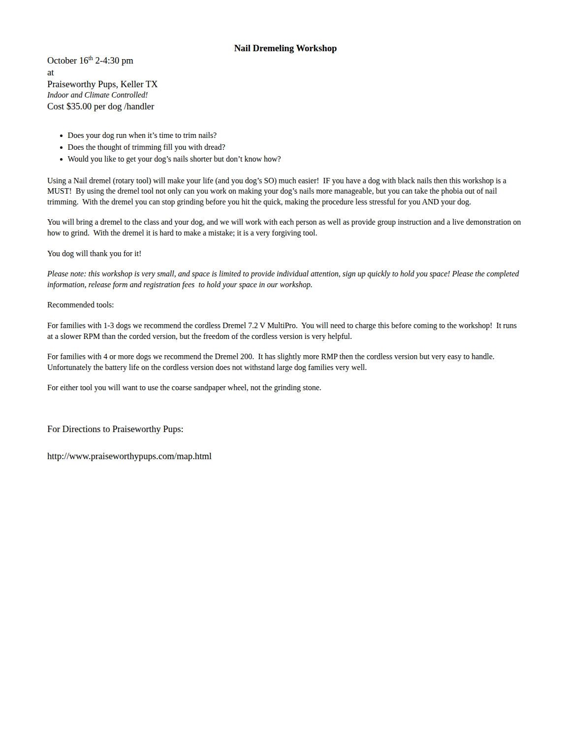Nail Dremeling Workshop
October 16th 2-4:30 pm
at
Praiseworthy Pups, Keller TX
Indoor and Climate Controlled!
Cost $35.00 per dog /handler
Does your dog run when it’s time to trim nails?
Does the thought of trimming fill you with dread?
Would you like to get your dog’s nails shorter but don’t know how?
Using a Nail dremel (rotary tool) will make your life (and you dog’s SO) much easier! IF you have a dog with black nails then this workshop is a MUST! By using the dremel tool not only can you work on making your dog’s nails more manageable, but you can take the phobia out of nail trimming. With the dremel you can stop grinding before you hit the quick, making the procedure less stressful for you AND your dog.
You will bring a dremel to the class and your dog, and we will work with each person as well as provide group instruction and a live demonstration on how to grind. With the dremel it is hard to make a mistake; it is a very forgiving tool.
You dog will thank you for it!
Please note: this workshop is very small, and space is limited to provide individual attention, sign up quickly to hold you space! Please the completed information, release form and registration fees to hold your space in our workshop.
Recommended tools:
For families with 1-3 dogs we recommend the cordless Dremel 7.2 V MultiPro. You will need to charge this before coming to the workshop! It runs at a slower RPM than the corded version, but the freedom of the cordless version is very helpful.
For families with 4 or more dogs we recommend the Dremel 200. It has slightly more RMP then the cordless version but very easy to handle. Unfortunately the battery life on the cordless version does not withstand large dog families very well.
For either tool you will want to use the coarse sandpaper wheel, not the grinding stone.
For Directions to Praiseworthy Pups:
http://www.praiseworthypups.com/map.html